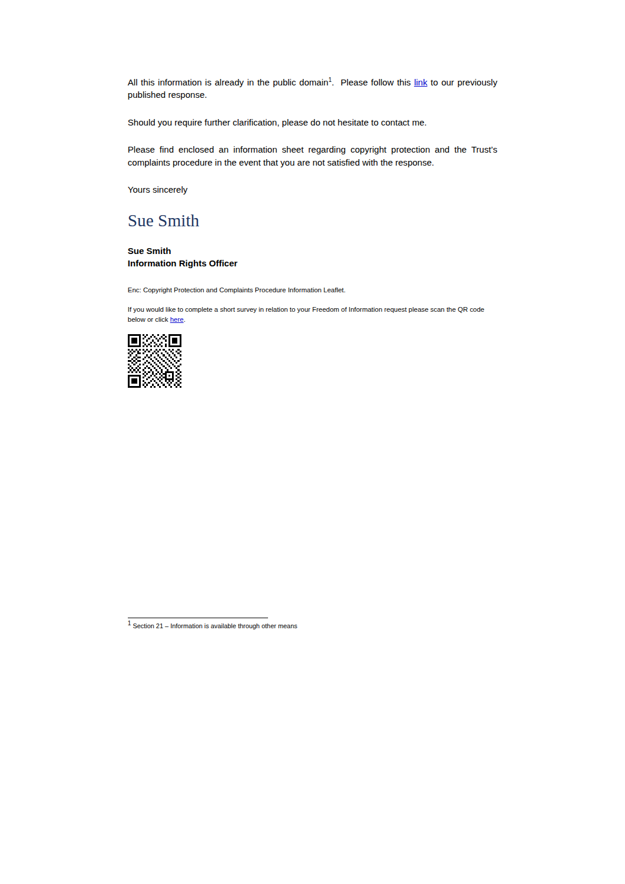All this information is already in the public domain1. Please follow this link to our previously published response.
Should you require further clarification, please do not hesitate to contact me.
Please find enclosed an information sheet regarding copyright protection and the Trust’s complaints procedure in the event that you are not satisfied with the response.
Yours sincerely
Sue Smith
Sue Smith
Information Rights Officer
Enc: Copyright Protection and Complaints Procedure Information Leaflet.
If you would like to complete a short survey in relation to your Freedom of Information request please scan the QR code below or click here.
1 Section 21 – Information is available through other means